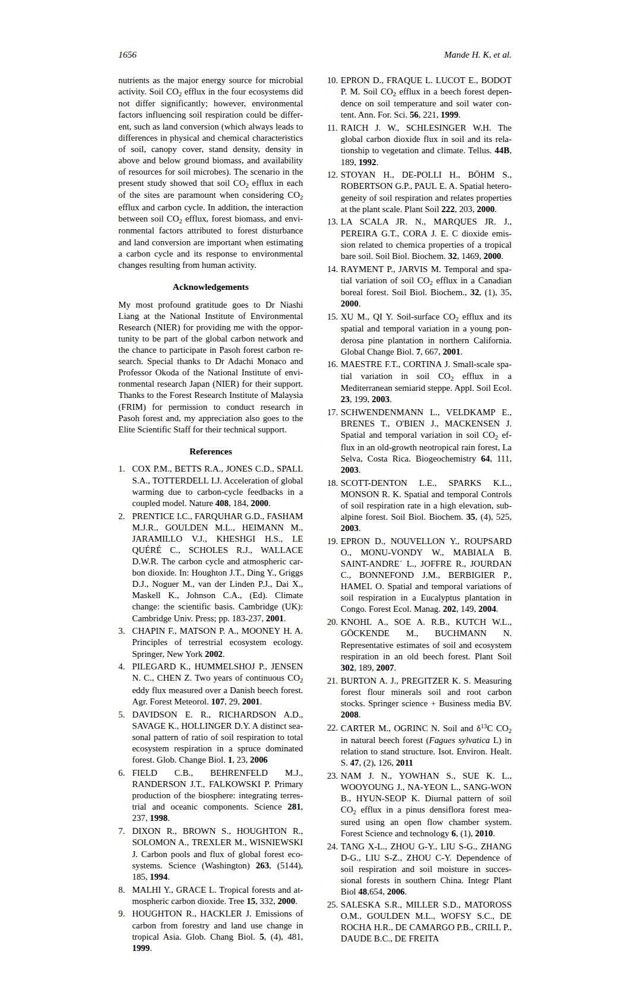1656 Mande H. K, et al.
nutrients as the major energy source for microbial activity. Soil CO2 efflux in the four ecosystems did not differ significantly; however, environmental factors influencing soil respiration could be different, such as land conversion (which always leads to differences in physical and chemical characteristics of soil, canopy cover, stand density, density in above and below ground biomass, and availability of resources for soil microbes). The scenario in the present study showed that soil CO2 efflux in each of the sites are paramount when considering CO2 efflux and carbon cycle. In addition, the interaction between soil CO2 efflux, forest biomass, and environmental factors attributed to forest disturbance and land conversion are important when estimating a carbon cycle and its response to environmental changes resulting from human activity.
Acknowledgements
My most profound gratitude goes to Dr Niashi Liang at the National Institute of Environmental Research (NIER) for providing me with the opportunity to be part of the global carbon network and the chance to participate in Pasoh forest carbon research. Special thanks to Dr Adachi Monaco and Professor Okoda of the National Institute of environmental research Japan (NIER) for their support. Thanks to the Forest Research Institute of Malaysia (FRIM) for permission to conduct research in Pasoh forest and, my appreciation also goes to the Elite Scientific Staff for their technical support.
References
COX P.M., BETTS R.A., JONES C.D., SPALL S.A., TOTTERDELL I.J. Acceleration of global warming due to carbon-cycle feedbacks in a coupled model. Nature 408, 184, 2000.
PRENTICE I.C., FARQUHAR G.D., FASHAM M.J.R., GOULDEN M.L., HEIMANN M., JARAMILLO V.J., KHESHGI H.S., LE QUÉRÉ C., SCHOLES R.J., WALLACE D.W.R. The carbon cycle and atmospheric carbon dioxide. In: Houghton J.T., Ding Y., Griggs D.J., Noguer M., van der Linden P.J., Dai X., Maskell K., Johnson C.A., (Ed). Climate change: the scientific basis. Cambridge (UK): Cambridge Univ. Press; pp. 183-237, 2001.
CHAPIN F., MATSON P. A., MOONEY H. A. Principles of terrestrial ecosystem ecology. Springer, New York 2002.
PILEGARD K., HUMMELSHOJ P., JENSEN N. C., CHEN Z. Two years of continuous CO2 eddy flux measured over a Danish beech forest. Agr. Forest Meteorol. 107, 29, 2001.
DAVIDSON E. R., RICHARDSON A.D., SAVAGE K., HOLLINGER D.Y. A distinct seasonal pattern of ratio of soil respiration to total ecosystem respiration in a spruce dominated forest. Glob. Change Biol. 1, 23, 2006
FIELD C.B., BEHRENFELD M.J., RANDERSON J.T., FALKOWSKI P. Primary production of the biosphere: integrating terrestrial and oceanic components. Science 281, 237, 1998.
DIXON R., BROWN S., HOUGHTON R., SOLOMON A., TREXLER M., WISNIEWSKI J. Carbon pools and flux of global forest ecosystems. Science (Washington) 263, (5144), 185, 1994.
MALHI Y., GRACE L. Tropical forests and atmospheric carbon dioxide. Tree 15, 332, 2000.
HOUGHTON R., HACKLER J. Emissions of carbon from forestry and land use change in tropical Asia. Glob. Chang Biol. 5, (4), 481, 1999.
EPRON D., FRAQUE L. LUCOT E., BODOT P. M. Soil CO2 efflux in a beech forest dependence on soil temperature and soil water content. Ann. For. Sci. 56, 221, 1999.
RAICH J. W., SCHLESINGER W.H. The global carbon dioxide flux in soil and its relationship to vegetation and climate. Tellus. 44B, 189, 1992.
STOYAN H., DE-POLLI H., BÖHM S., ROBERTSON G.P., PAUL E. A. Spatial heterogeneity of soil respiration and relates properties at the plant scale. Plant Soil 222, 203, 2000.
LA SCALA JR. N., MARQUES JR. J., PEREIRA G.T., CORA J. E. C dioxide emission related to chemica properties of a tropical bare soil. Soil Biol. Biochem. 32, 1469, 2000.
RAYMENT P., JARVIS M. Temporal and spatial variation of soil CO2 efflux in a Canadian boreal forest. Soil Biol. Biochem., 32, (1), 35, 2000.
XU M., QI Y. Soil-surface CO2 efflux and its spatial and temporal variation in a young ponderosa pine plantation in northern California. Global Change Biol. 7, 667, 2001.
MAESTRE F.T., CORTINA J. Small-scale spatial variation in soil CO2 efflux in a Mediterranean semiarid steppe. Appl. Soil Ecol. 23, 199, 2003.
SCHWENDENMANN L., VELDKAMP E., BRENES T., O'BIEN J., MACKENSEN J. Spatial and temporal variation in soil CO2 efflux in an old-growth neotropical rain forest, La Selva, Costa Rica. Biogeochemistry 64, 111, 2003.
SCOTT-DENTON L.E., SPARKS K.L., MONSON R. K. Spatial and temporal Controls of soil respiration rate in a high elevation, subalpine forest. Soil Biol. Biochem. 35, (4), 525, 2003.
EPRON D., NOUVELLON Y., ROUPSARD O., MONU-VONDY W., MABIALA B. SAINT-ANDRE´ L., JOFFRE R., JOURDAN C., BONNEFOND J.M., BERBIGIER P., HAMEL O. Spatial and temporal variations of soil respiration in a Eucalyptus plantation in Congo. Forest Ecol. Manag. 202, 149, 2004.
KNOHL A., SOE A. R.B., KUTCH W.L., GÖCKENDE M., BUCHMANN N. Representative estimates of soil and ecosystem respiration in an old beech forest. Plant Soil 302, 189, 2007.
BURTON A. J., PREGITZER K. S. Measuring forest flour minerals soil and root carbon stocks. Springer science + Business media BV. 2008.
CARTER M., OGRINC N. Soil and δ13C CO2 in natural beech forest (Fagues sylvatica L) in relation to stand structure. Isot. Environ. Healt. S. 47, (2), 126, 2011
NAM J. N., YOWHAN S., SUE K. L., WOOYOUNG J., NA-YEON L., SANG-WON B., HYUN-SEOP K. Diurnal pattern of soil CO2 efflux in a pinus densiflora forest measured using an open flow chamber system. Forest Science and technology 6, (1), 2010.
TANG X-L., ZHOU G-Y., LIU S-G., ZHANG D-G., LIU S-Z., ZHOU C-Y. Dependence of soil respiration and soil moisture in successional forests in southern China. Integr Plant Biol 48,654, 2006.
SALESKA S.R., MILLER S.D., MATOROSS O.M., GOULDEN M.L., WOFSY S.C., DE ROCHA H.R., DE CAMARGO P.B., CRILL P., DAUDE B.C., DE FREITA